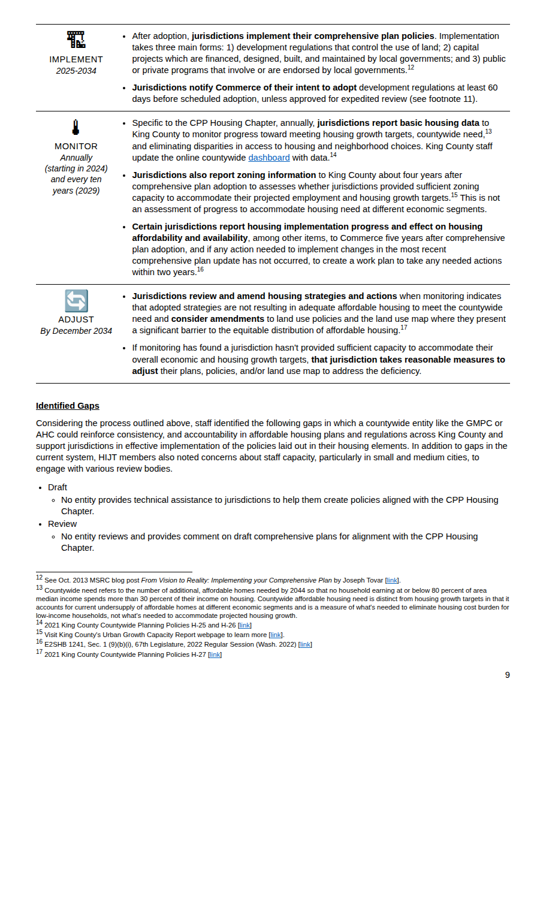| 🏗 IMPLEMENT 2025-2034 | After adoption, jurisdictions implement their comprehensive plan policies . Implementation takes three main forms: 1) development regulations that control the use of land; 2) capital projects which are financed, designed, built, and maintained by local governments; and 3) public or private programs that involve or are endorsed by local governments. 12 Jurisdictions notify Commerce of their intent to adopt development regulations at least 60 days before scheduled adoption, unless approved for expedited review (see footnote 11). |
| 🌡 MONITOR Annually (starting in 2024) and every ten years (2029) | Specific to the CPP Housing Chapter, annually, jurisdictions report basic housing data to King County to monitor progress toward meeting housing growth targets, countywide need, 13 and eliminating disparities in access to housing and neighborhood choices. King County staff update the online countywide dashboard with data. 14 Jurisdictions also report zoning information to King County about four years after comprehensive plan adoption to assesses whether jurisdictions provided sufficient zoning capacity to accommodate their projected employment and housing growth targets. 15 This is not an assessment of progress to accommodate housing need at different economic segments. Certain jurisdictions report housing implementation progress and effect on housing affordability and availability , among other items, to Commerce five years after comprehensive plan adoption, and if any action needed to implement changes in the most recent comprehensive plan update has not occurred, to create a work plan to take any needed actions within two years. 16 |
| 🔄 ADJUST By December 2034 | Jurisdictions review and amend housing strategies and actions when monitoring indicates that adopted strategies are not resulting in adequate affordable housing to meet the countywide need and consider amendments to land use policies and the land use map where they present a significant barrier to the equitable distribution of affordable housing. 17 If monitoring has found a jurisdiction hasn't provided sufficient capacity to accommodate their overall economic and housing growth targets, that jurisdiction takes reasonable measures to adjust their plans, policies, and/or land use map to address the deficiency. |
Identified Gaps
Considering the process outlined above, staff identified the following gaps in which a countywide entity like the GMPC or AHC could reinforce consistency, and accountability in affordable housing plans and regulations across King County and support jurisdictions in effective implementation of the policies laid out in their housing elements. In addition to gaps in the current system, HIJT members also noted concerns about staff capacity, particularly in small and medium cities, to engage with various review bodies.
Draft
No entity provides technical assistance to jurisdictions to help them create policies aligned with the CPP Housing Chapter.
Review
No entity reviews and provides comment on draft comprehensive plans for alignment with the CPP Housing Chapter.
12 See Oct. 2013 MSRC blog post From Vision to Reality: Implementing your Comprehensive Plan by Joseph Tovar [link].
13 Countywide need refers to the number of additional, affordable homes needed by 2044 so that no household earning at or below 80 percent of area median income spends more than 30 percent of their income on housing. Countywide affordable housing need is distinct from housing growth targets in that it accounts for current undersupply of affordable homes at different economic segments and is a measure of what's needed to eliminate housing cost burden for low-income households, not what's needed to accommodate projected housing growth.
14 2021 King County Countywide Planning Policies H-25 and H-26 [link]
15 Visit King County's Urban Growth Capacity Report webpage to learn more [link].
16 E2SHB 1241, Sec. 1 (9)(b)(i), 67th Legislature, 2022 Regular Session (Wash. 2022) [link]
17 2021 King County Countywide Planning Policies H-27 [link]
9